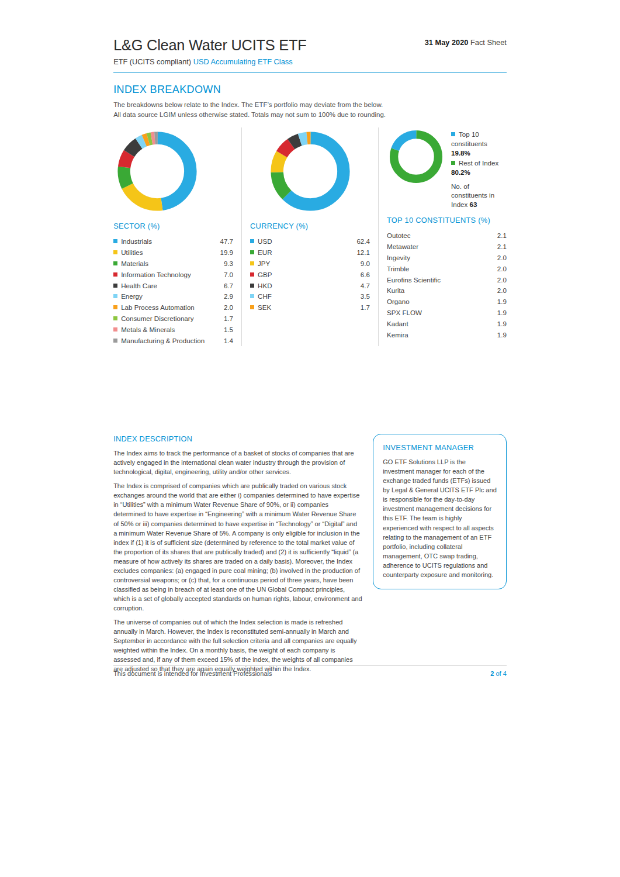31 May 2020 Fact Sheet
L&G Clean Water UCITS ETF
ETF (UCITS compliant) USD Accumulating ETF Class
INDEX BREAKDOWN
The breakdowns below relate to the Index. The ETF’s portfolio may deviate from the below.
All data source LGIM unless otherwise stated. Totals may not sum to 100% due to rounding.
Sector (%)
| Industrials | 47.7 |
| Utilities | 19.9 |
| Materials | 9.3 |
| Information Technology | 7.0 |
| Health Care | 6.7 |
| Energy | 2.9 |
| Lab Process Automation | 2.0 |
| Consumer Discretionary | 1.7 |
| Metals & Minerals | 1.5 |
| Manufacturing & Production | 1.4 |
Currency (%)
| USD | 62.4 |
| EUR | 12.1 |
| JPY | 9.0 |
| GBP | 6.6 |
| HKD | 4.7 |
| CHF | 3.5 |
| SEK | 1.7 |
Top 10 constituents 19.8%
Rest of Index 80.2%
No. of constituents in Index 63
Top 10 Constituents (%)
| Outotec | 2.1 |
| Metawater | 2.1 |
| Ingevity | 2.0 |
| Trimble | 2.0 |
| Eurofins Scientific | 2.0 |
| Kurita | 2.0 |
| Organo | 1.9 |
| SPX FLOW | 1.9 |
| Kadant | 1.9 |
| Kemira | 1.9 |
Index Description
The Index aims to track the performance of a basket of stocks of companies that are actively engaged in the international clean water industry through the provision of technological, digital, engineering, utility and/or other services.
The Index is comprised of companies which are publically traded on various stock exchanges around the world that are either i) companies determined to have expertise in “Utilities” with a minimum Water Revenue Share of 90%, or ii) companies determined to have expertise in “Engineering” with a minimum Water Revenue Share of 50% or iii) companies determined to have expertise in “Technology” or “Digital” and a minimum Water Revenue Share of 5%. A company is only eligible for inclusion in the index if (1) it is of sufficient size (determined by reference to the total market value of the proportion of its shares that are publically traded) and (2) it is sufficiently “liquid” (a measure of how actively its shares are traded on a daily basis). Moreover, the Index excludes companies: (a) engaged in pure coal mining; (b) involved in the production of controversial weapons; or (c) that, for a continuous period of three years, have been classified as being in breach of at least one of the UN Global Compact principles, which is a set of globally accepted standards on human rights, labour, environment and corruption.
The universe of companies out of which the Index selection is made is refreshed annually in March. However, the Index is reconstituted semi-annually in March and September in accordance with the full selection criteria and all companies are equally weighted within the Index. On a monthly basis, the weight of each company is assessed and, if any of them exceed 15% of the index, the weights of all companies are adjusted so that they are again equally weighted within the Index.
Investment Manager
GO ETF Solutions LLP is the investment manager for each of the exchange traded funds (ETFs) issued by Legal & General UCITS ETF Plc and is responsible for the day-to-day investment management decisions for this ETF. The team is highly experienced with respect to all aspects relating to the management of an ETF portfolio, including collateral management, OTC swap trading, adherence to UCITS regulations and counterparty exposure and monitoring.
This document is intended for Investment Professionals
2 of 4